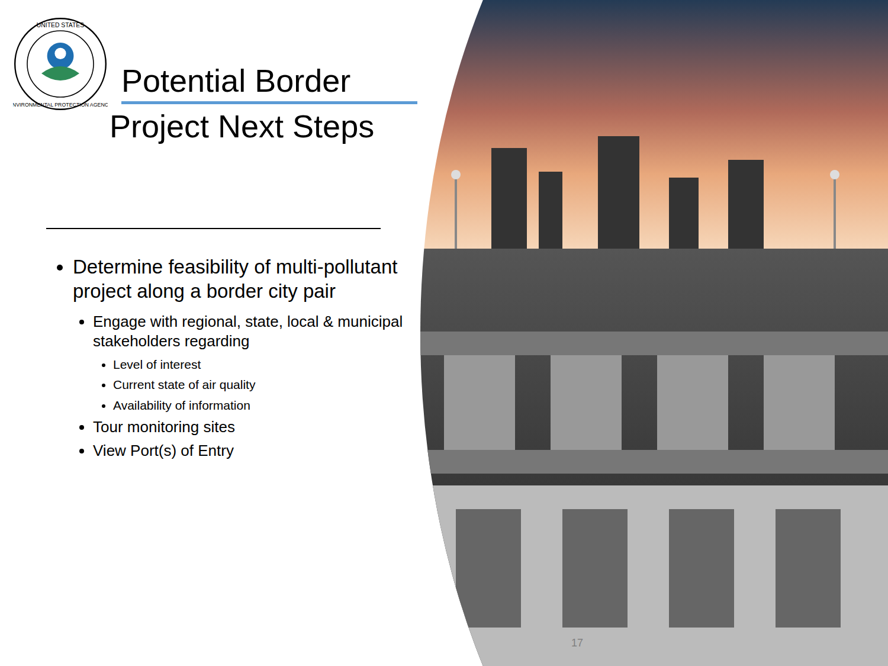Potential Border Project Next Steps
Determine feasibility of multi-pollutant project along a border city pair
Engage with regional, state, local & municipal stakeholders regarding
Level of interest
Current state of air quality
Availability of information
Tour monitoring sites
View Port(s) of Entry
17